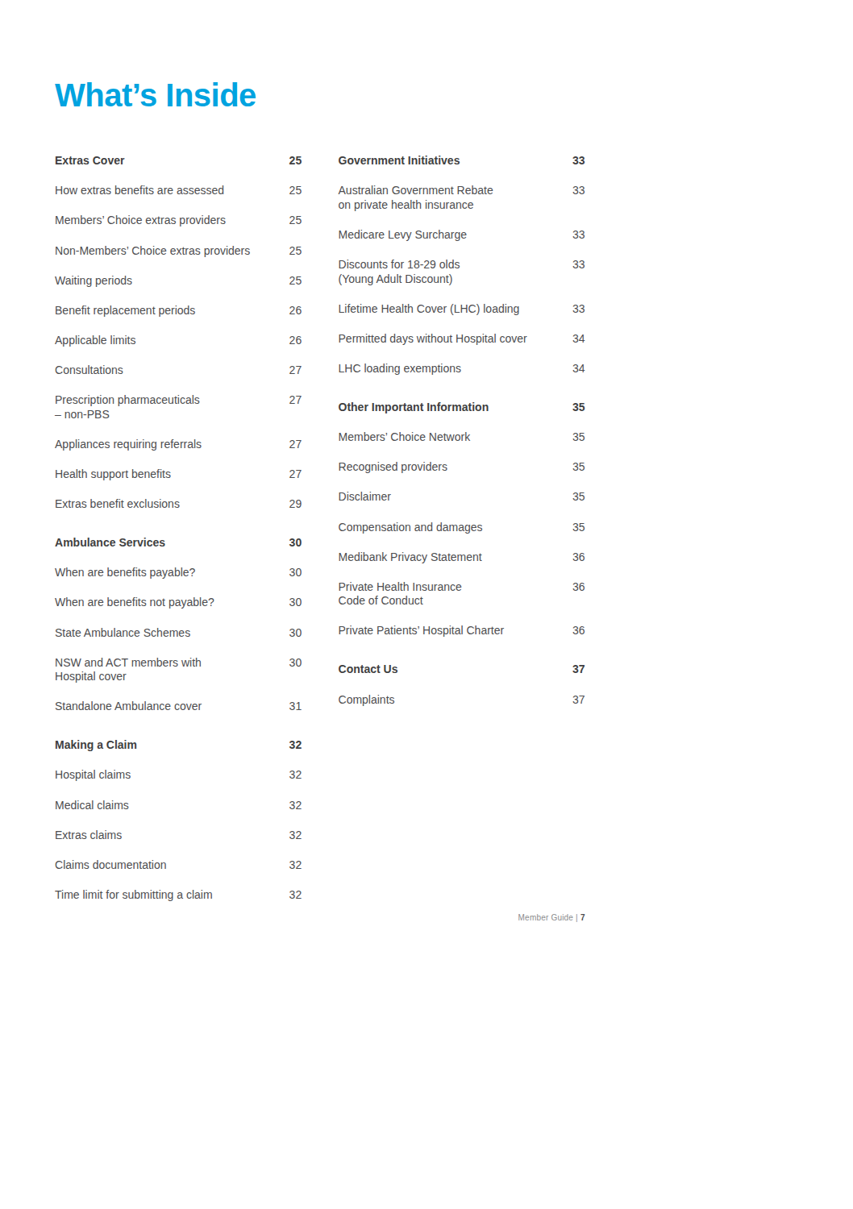What’s Inside
| Extras Cover | 25 |
| How extras benefits are assessed | 25 |
| Members’ Choice extras providers | 25 |
| Non-Members’ Choice extras providers | 25 |
| Waiting periods | 25 |
| Benefit replacement periods | 26 |
| Applicable limits | 26 |
| Consultations | 27 |
| Prescription pharmaceuticals – non-PBS | 27 |
| Appliances requiring referrals | 27 |
| Health support benefits | 27 |
| Extras benefit exclusions | 29 |
| Ambulance Services | 30 |
| When are benefits payable? | 30 |
| When are benefits not payable? | 30 |
| State Ambulance Schemes | 30 |
| NSW and ACT members with Hospital cover | 30 |
| Standalone Ambulance cover | 31 |
| Making a Claim | 32 |
| Hospital claims | 32 |
| Medical claims | 32 |
| Extras claims | 32 |
| Claims documentation | 32 |
| Time limit for submitting a claim | 32 |
| Government Initiatives | 33 |
| Australian Government Rebate on private health insurance | 33 |
| Medicare Levy Surcharge | 33 |
| Discounts for 18-29 olds (Young Adult Discount) | 33 |
| Lifetime Health Cover (LHC) loading | 33 |
| Permitted days without Hospital cover | 34 |
| LHC loading exemptions | 34 |
| Other Important Information | 35 |
| Members’ Choice Network | 35 |
| Recognised providers | 35 |
| Disclaimer | 35 |
| Compensation and damages | 35 |
| Medibank Privacy Statement | 36 |
| Private Health Insurance Code of Conduct | 36 |
| Private Patients’ Hospital Charter | 36 |
| Contact Us | 37 |
| Complaints | 37 |
Member Guide | 7